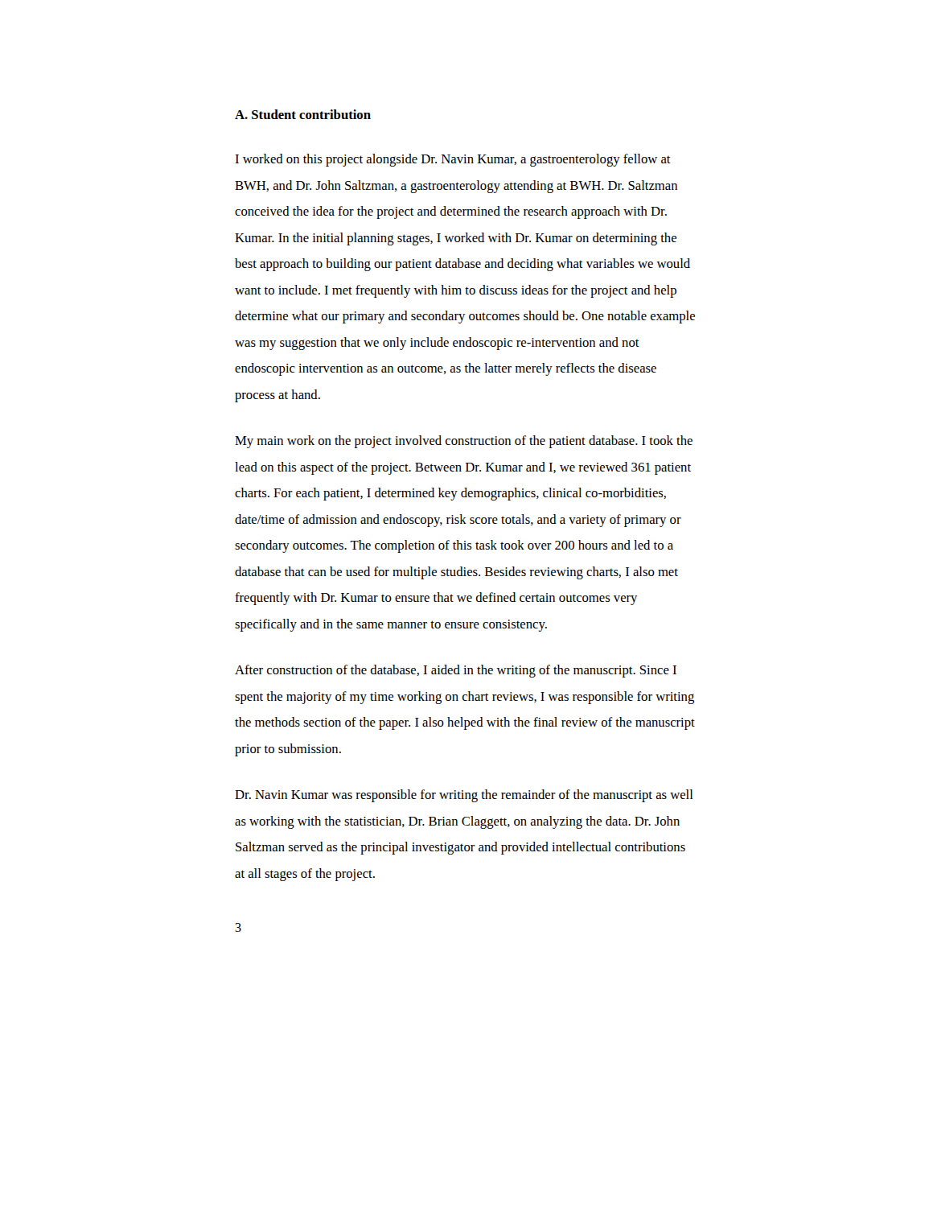A. Student contribution
I worked on this project alongside Dr. Navin Kumar, a gastroenterology fellow at BWH, and Dr. John Saltzman, a gastroenterology attending at BWH. Dr. Saltzman conceived the idea for the project and determined the research approach with Dr. Kumar. In the initial planning stages, I worked with Dr. Kumar on determining the best approach to building our patient database and deciding what variables we would want to include. I met frequently with him to discuss ideas for the project and help determine what our primary and secondary outcomes should be. One notable example was my suggestion that we only include endoscopic re-intervention and not endoscopic intervention as an outcome, as the latter merely reflects the disease process at hand.
My main work on the project involved construction of the patient database. I took the lead on this aspect of the project. Between Dr. Kumar and I, we reviewed 361 patient charts. For each patient, I determined key demographics, clinical co-morbidities, date/time of admission and endoscopy, risk score totals, and a variety of primary or secondary outcomes. The completion of this task took over 200 hours and led to a database that can be used for multiple studies. Besides reviewing charts, I also met frequently with Dr. Kumar to ensure that we defined certain outcomes very specifically and in the same manner to ensure consistency.
After construction of the database, I aided in the writing of the manuscript. Since I spent the majority of my time working on chart reviews, I was responsible for writing the methods section of the paper. I also helped with the final review of the manuscript prior to submission.
Dr. Navin Kumar was responsible for writing the remainder of the manuscript as well as working with the statistician, Dr. Brian Claggett, on analyzing the data. Dr. John Saltzman served as the principal investigator and provided intellectual contributions at all stages of the project.
3